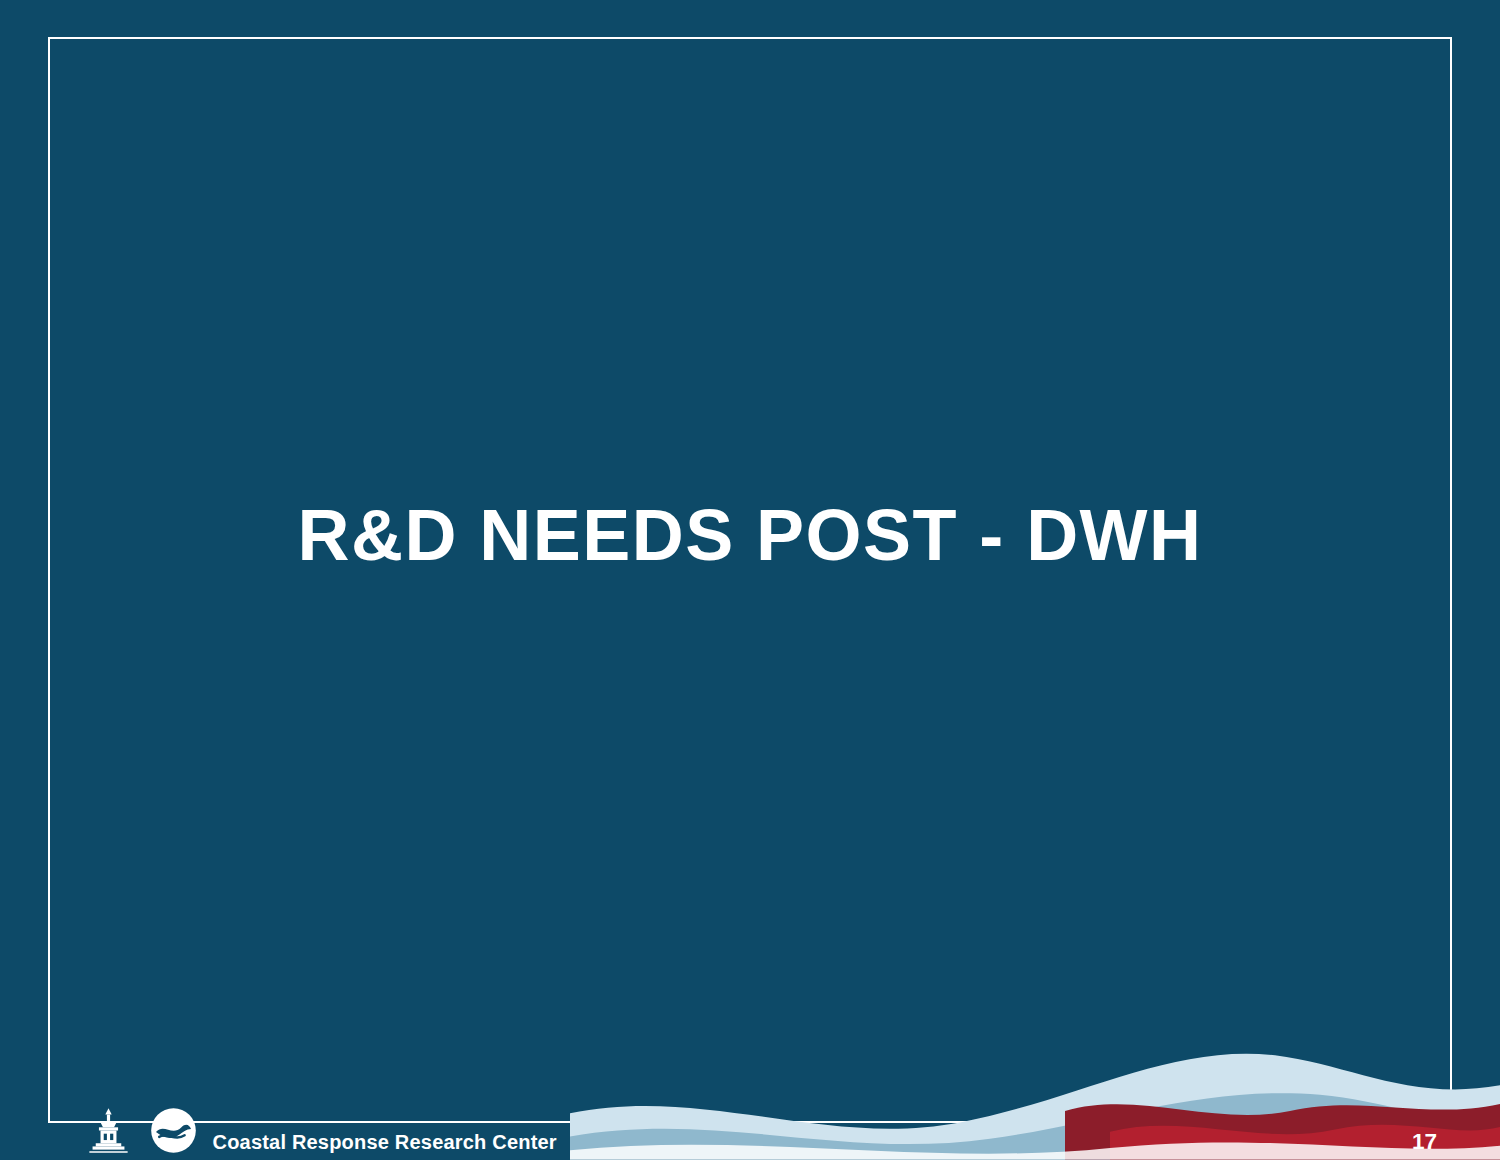R&D NEEDS POST - DWH
Coastal Response Research Center
17